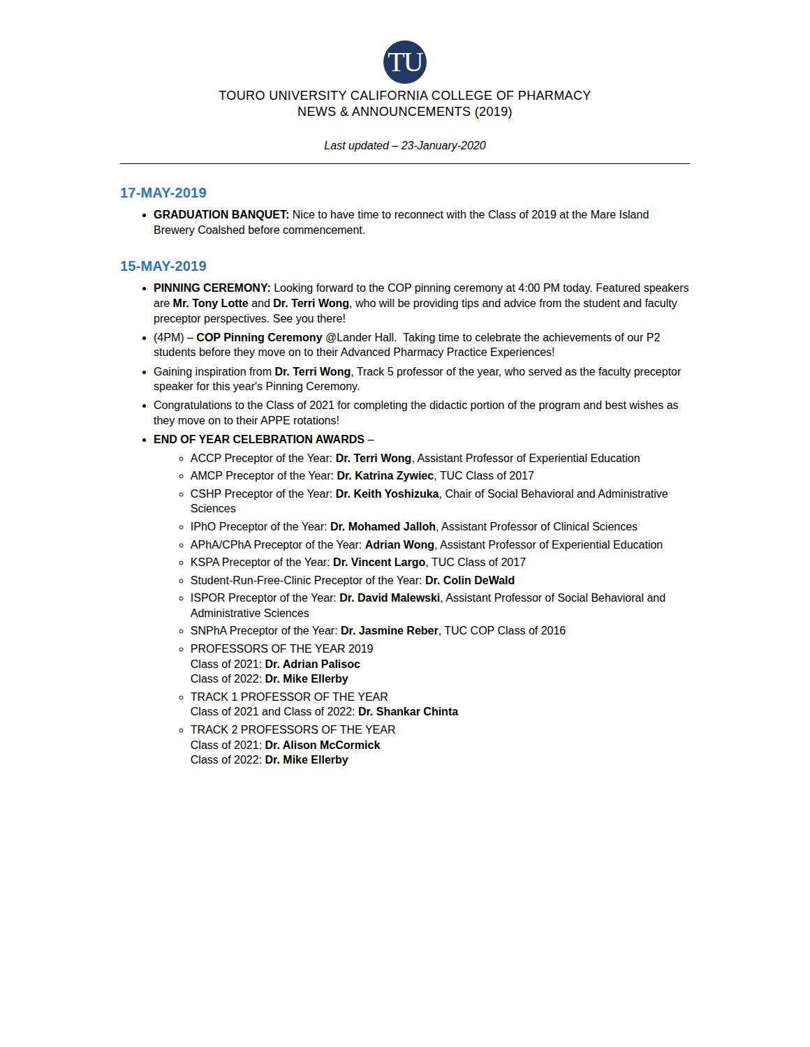TU
TOURO UNIVERSITY CALIFORNIA COLLEGE OF PHARMACY
NEWS & ANNOUNCEMENTS (2019)
Last updated – 23-January-2020
17-MAY-2019
GRADUATION BANQUET: Nice to have time to reconnect with the Class of 2019 at the Mare Island Brewery Coalshed before commencement.
15-MAY-2019
PINNING CEREMONY: Looking forward to the COP pinning ceremony at 4:00 PM today. Featured speakers are Mr. Tony Lotte and Dr. Terri Wong, who will be providing tips and advice from the student and faculty preceptor perspectives. See you there!
(4PM) – COP Pinning Ceremony @Lander Hall. Taking time to celebrate the achievements of our P2 students before they move on to their Advanced Pharmacy Practice Experiences!
Gaining inspiration from Dr. Terri Wong, Track 5 professor of the year, who served as the faculty preceptor speaker for this year's Pinning Ceremony.
Congratulations to the Class of 2021 for completing the didactic portion of the program and best wishes as they move on to their APPE rotations!
END OF YEAR CELEBRATION AWARDS –
ACCP Preceptor of the Year: Dr. Terri Wong, Assistant Professor of Experiential Education
AMCP Preceptor of the Year: Dr. Katrina Zywiec, TUC Class of 2017
CSHP Preceptor of the Year: Dr. Keith Yoshizuka, Chair of Social Behavioral and Administrative Sciences
IPhO Preceptor of the Year: Dr. Mohamed Jalloh, Assistant Professor of Clinical Sciences
APhA/CPhA Preceptor of the Year: Adrian Wong, Assistant Professor of Experiential Education
KSPA Preceptor of the Year: Dr. Vincent Largo, TUC Class of 2017
Student-Run-Free-Clinic Preceptor of the Year: Dr. Colin DeWald
ISPOR Preceptor of the Year: Dr. David Malewski, Assistant Professor of Social Behavioral and Administrative Sciences
SNPhA Preceptor of the Year: Dr. Jasmine Reber, TUC COP Class of 2016
PROFESSORS OF THE YEAR 2019 Class of 2021: Dr. Adrian Palisoc Class of 2022: Dr. Mike Ellerby
TRACK 1 PROFESSOR OF THE YEAR Class of 2021 and Class of 2022: Dr. Shankar Chinta
TRACK 2 PROFESSORS OF THE YEAR Class of 2021: Dr. Alison McCormick Class of 2022: Dr. Mike Ellerby